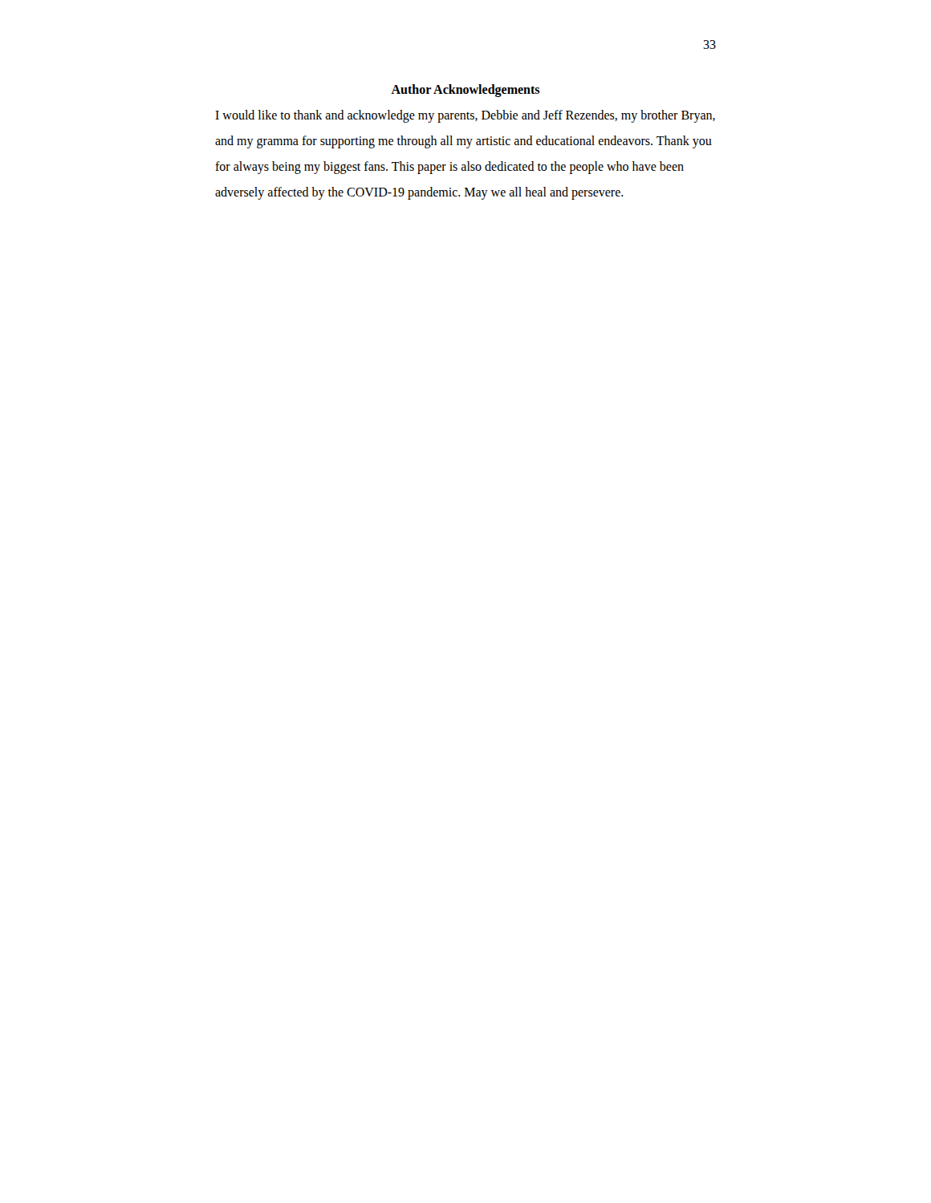33
Author Acknowledgements
I would like to thank and acknowledge my parents, Debbie and Jeff Rezendes, my brother Bryan, and my gramma for supporting me through all my artistic and educational endeavors. Thank you for always being my biggest fans. This paper is also dedicated to the people who have been adversely affected by the COVID-19 pandemic. May we all heal and persevere.